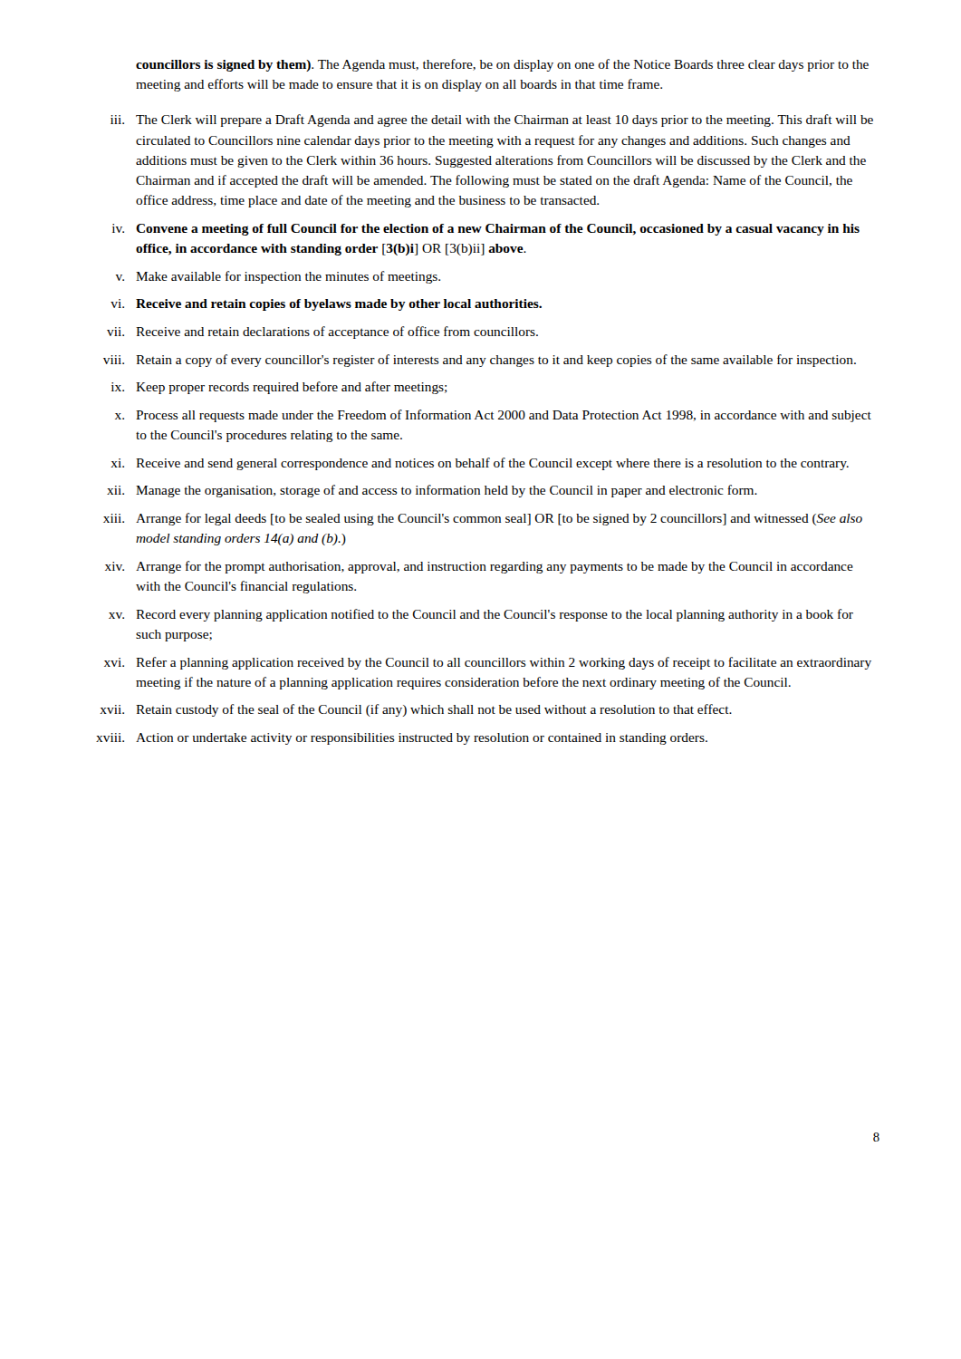councillors is signed by them). The Agenda must, therefore, be on display on one of the Notice Boards three clear days prior to the meeting and efforts will be made to ensure that it is on display on all boards in that time frame.
iii. The Clerk will prepare a Draft Agenda and agree the detail with the Chairman at least 10 days prior to the meeting. This draft will be circulated to Councillors nine calendar days prior to the meeting with a request for any changes and additions. Such changes and additions must be given to the Clerk within 36 hours. Suggested alterations from Councillors will be discussed by the Clerk and the Chairman and if accepted the draft will be amended. The following must be stated on the draft Agenda: Name of the Council, the office address, time place and date of the meeting and the business to be transacted.
iv. Convene a meeting of full Council for the election of a new Chairman of the Council, occasioned by a casual vacancy in his office, in accordance with standing order [3(b)i] OR [3(b)ii] above.
v. Make available for inspection the minutes of meetings.
vi. Receive and retain copies of byelaws made by other local authorities.
vii. Receive and retain declarations of acceptance of office from councillors.
viii. Retain a copy of every councillor's register of interests and any changes to it and keep copies of the same available for inspection.
ix. Keep proper records required before and after meetings;
x. Process all requests made under the Freedom of Information Act 2000 and Data Protection Act 1998, in accordance with and subject to the Council's procedures relating to the same.
xi. Receive and send general correspondence and notices on behalf of the Council except where there is a resolution to the contrary.
xii. Manage the organisation, storage of and access to information held by the Council in paper and electronic form.
xiii. Arrange for legal deeds [to be sealed using the Council's common seal] OR [to be signed by 2 councillors] and witnessed (See also model standing orders 14(a) and (b).)
xiv. Arrange for the prompt authorisation, approval, and instruction regarding any payments to be made by the Council in accordance with the Council's financial regulations.
xv. Record every planning application notified to the Council and the Council's response to the local planning authority in a book for such purpose;
xvi. Refer a planning application received by the Council to all councillors within 2 working days of receipt to facilitate an extraordinary meeting if the nature of a planning application requires consideration before the next ordinary meeting of the Council.
xvii. Retain custody of the seal of the Council (if any) which shall not be used without a resolution to that effect.
xviii. Action or undertake activity or responsibilities instructed by resolution or contained in standing orders.
8